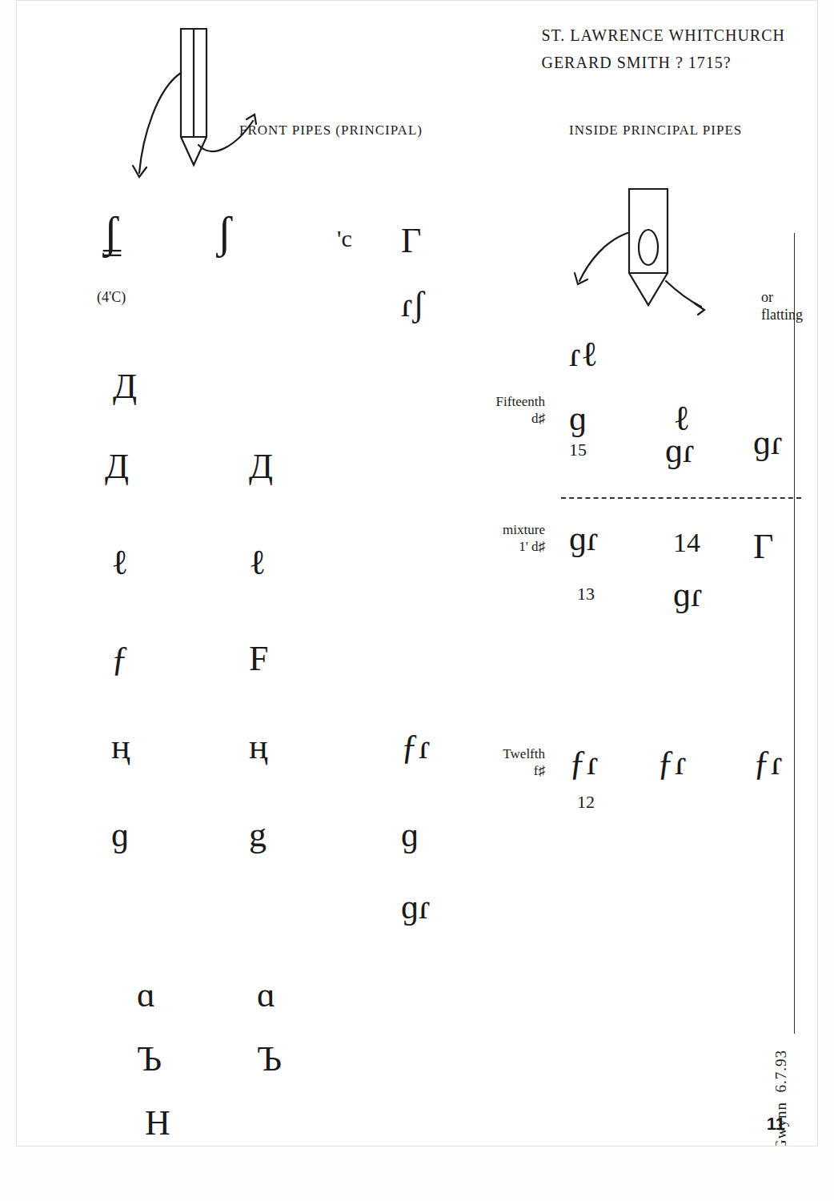Handwritten notes: pipe markings, St. Lawrence Whitchurch
St. Lawrence Whitchurch
Gerard Smith ? 1715?
Front pipes (Principal)
Inside Principal pipes
‗
ʃ
(4'C)
ʃ
'c
Γ
ɾʃ
Д
Д
Д
ℓ
ℓ
ƒ
F
ң
ң
ƒɾ
ɡ
g
ɡ
ɡɾ
ɑ
ɑ
Ъ
Ъ
H
or
flatting
ɾℓ
Fifteenth
d♯
ɡ
15
ℓ
ɡɾ
ɡɾ
mixture
1' d♯
ɡɾ
13
14
ɡɾ
Γ
Twelfth
f♯
ƒɾ
12
ƒɾ
ƒɾ
Dominic Gwynn 6.7.93
11